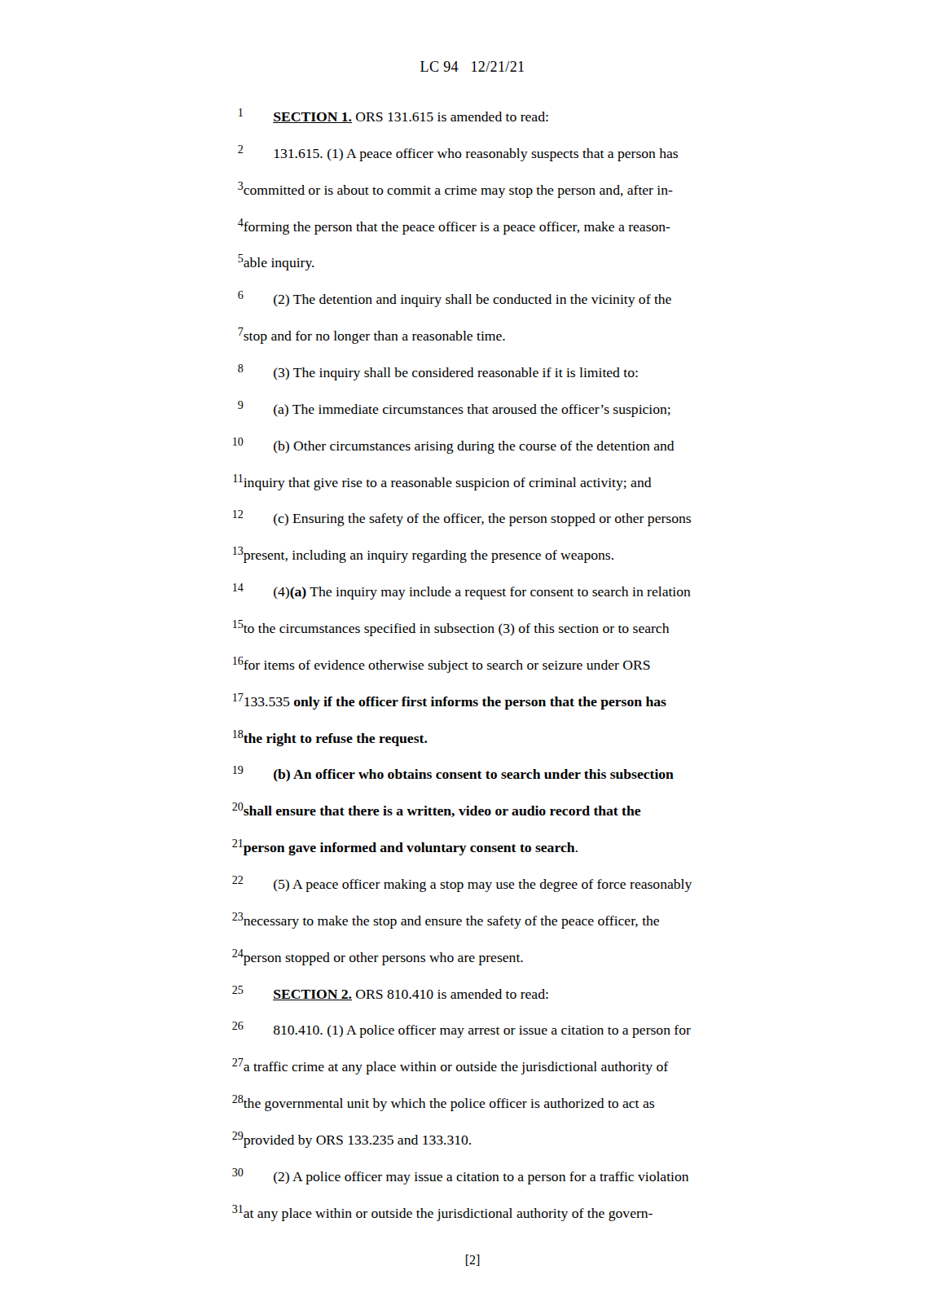LC 94 12/21/21
| 1 | SECTION 1. ORS 131.615 is amended to read: |
| 2 | 131.615. (1) A peace officer who reasonably suspects that a person has |
| 3 | committed or is about to commit a crime may stop the person and, after in- |
| 4 | forming the person that the peace officer is a peace officer, make a reason- |
| 5 | able inquiry. |
| 6 | (2) The detention and inquiry shall be conducted in the vicinity of the |
| 7 | stop and for no longer than a reasonable time. |
| 8 | (3) The inquiry shall be considered reasonable if it is limited to: |
| 9 | (a) The immediate circumstances that aroused the officer’s suspicion; |
| 10 | (b) Other circumstances arising during the course of the detention and |
| 11 | inquiry that give rise to a reasonable suspicion of criminal activity; and |
| 12 | (c) Ensuring the safety of the officer, the person stopped or other persons |
| 13 | present, including an inquiry regarding the presence of weapons. |
| 14 | (4) (a) The inquiry may include a request for consent to search in relation |
| 15 | to the circumstances specified in subsection (3) of this section or to search |
| 16 | for items of evidence otherwise subject to search or seizure under ORS |
| 17 | 133.535 only if the officer first informs the person that the person has |
| 18 | the right to refuse the request. |
| 19 | (b) An officer who obtains consent to search under this subsection |
| 20 | shall ensure that there is a written, video or audio record that the |
| 21 | person gave informed and voluntary consent to search . |
| 22 | (5) A peace officer making a stop may use the degree of force reasonably |
| 23 | necessary to make the stop and ensure the safety of the peace officer, the |
| 24 | person stopped or other persons who are present. |
| 25 | SECTION 2. ORS 810.410 is amended to read: |
| 26 | 810.410. (1) A police officer may arrest or issue a citation to a person for |
| 27 | a traffic crime at any place within or outside the jurisdictional authority of |
| 28 | the governmental unit by which the police officer is authorized to act as |
| 29 | provided by ORS 133.235 and 133.310. |
| 30 | (2) A police officer may issue a citation to a person for a traffic violation |
| 31 | at any place within or outside the jurisdictional authority of the govern- |
[2]